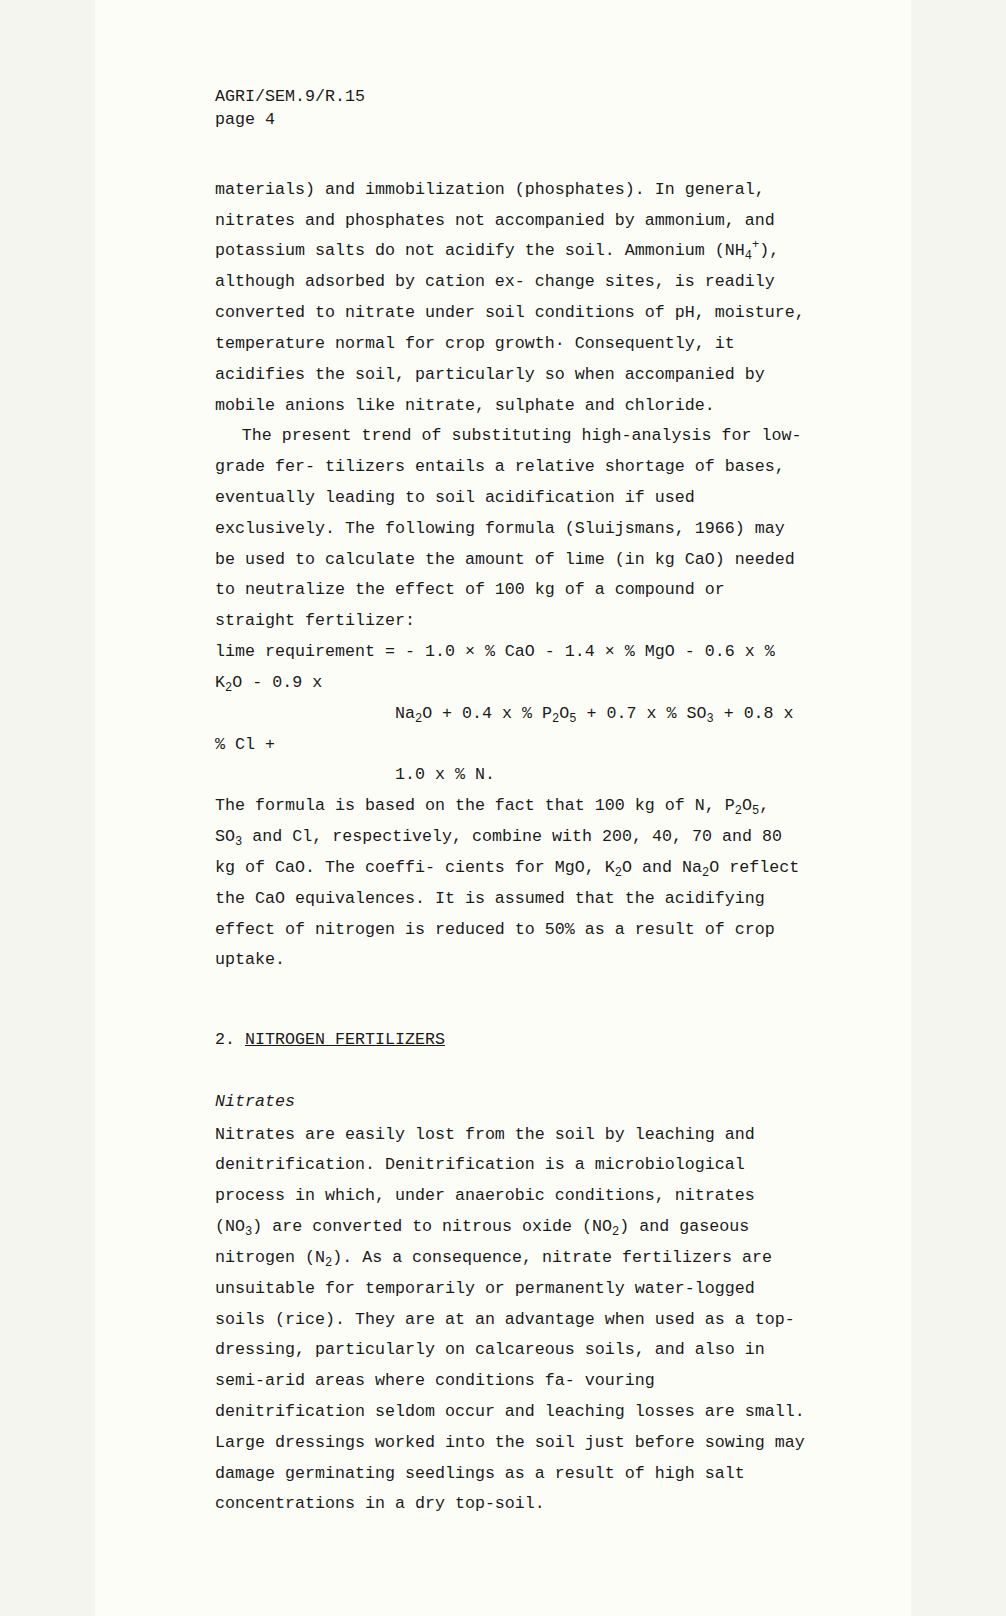AGRI/SEM.9/R.15
page 4
materials) and immobilization (phosphates). In general, nitrates and phosphates not accompanied by ammonium, and potassium salts do not acidify the soil. Ammonium (NH4+), although adsorbed by cation ex- change sites, is readily converted to nitrate under soil conditions of pH, moisture, temperature normal for crop growth· Consequently, it acidifies the soil, particularly so when accompanied by mobile anions like nitrate, sulphate and chloride.
The present trend of substituting high-analysis for low-grade fer- tilizers entails a relative shortage of bases, eventually leading to soil acidification if used exclusively. The following formula (Sluijsmans, 1966) may be used to calculate the amount of lime (in kg CaO) needed to neutralize the effect of 100 kg of a compound or straight fertilizer:
lime requirement = - 1.0 × % CaO - 1.4 × % MgO - 0.6 x % K2O - 0.9 x Na2O + 0.4 x % P2O5 + 0.7 x % SO3 + 0.8 x % Cl + 1.0 x % N.
The formula is based on the fact that 100 kg of N, P2O5, SO3 and Cl, respectively, combine with 200, 40, 70 and 80 kg of CaO. The coeffi- cients for MgO, K2O and Na2O reflect the CaO equivalences. It is assumed that the acidifying effect of nitrogen is reduced to 50% as a result of crop uptake.
2. NITROGEN FERTILIZERS
Nitrates
Nitrates are easily lost from the soil by leaching and denitrification. Denitrification is a microbiological process in which, under anaerobic conditions, nitrates (NO3) are converted to nitrous oxide (NO2) and gaseous nitrogen (N2). As a consequence, nitrate fertilizers are unsuitable for temporarily or permanently water-logged soils (rice). They are at an advantage when used as a top-dressing, particularly on calcareous soils, and also in semi-arid areas where conditions fa- vouring denitrification seldom occur and leaching losses are small. Large dressings worked into the soil just before sowing may damage germinating seedlings as a result of high salt concentrations in a dry top-soil.